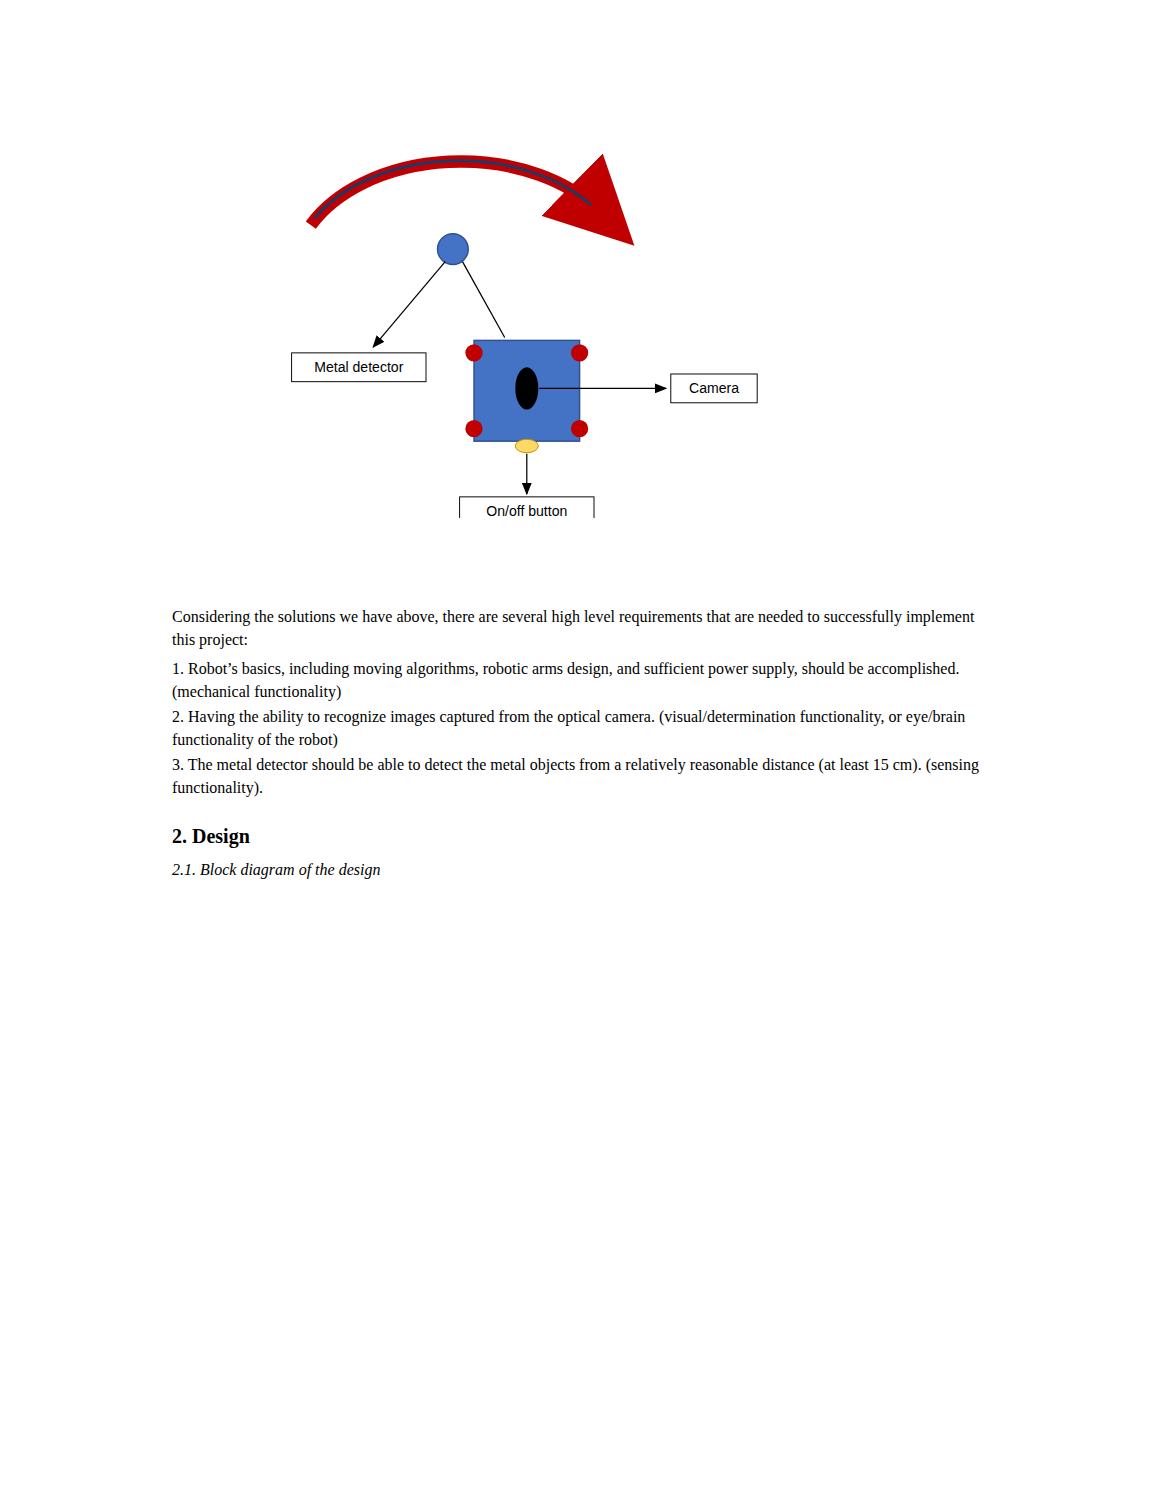Metal detector Camera On/off button
Considering the solutions we have above, there are several high level requirements that are needed to successfully implement this project:
1. Robot’s basics, including moving algorithms, robotic arms design, and sufficient power supply, should be accomplished. (mechanical functionality)
2. Having the ability to recognize images captured from the optical camera. (visual/determination functionality, or eye/brain functionality of the robot)
3. The metal detector should be able to detect the metal objects from a relatively reasonable distance (at least 15 cm). (sensing functionality).
2. Design
2.1. Block diagram of the design